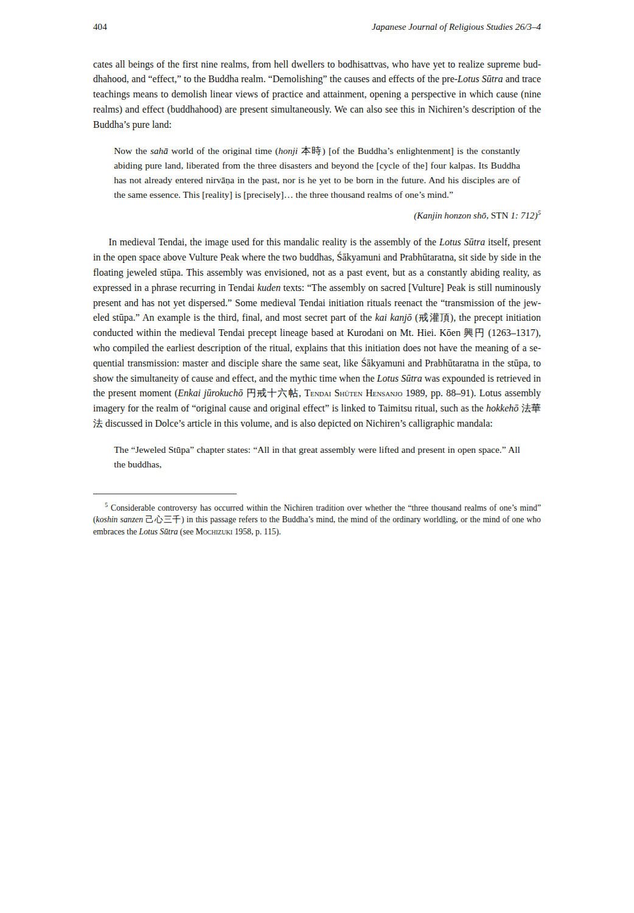404 Japanese Journal of Religious Studies 26/3–4
cates all beings of the first nine realms, from hell dwellers to bodhisattvas, who have yet to realize supreme buddhahood, and “effect,” to the Buddha realm. “Demolishing” the causes and effects of the pre-Lotus Sūtra and trace teachings means to demolish linear views of practice and attainment, opening a perspective in which cause (nine realms) and effect (buddhahood) are present simultaneously. We can also see this in Nichiren’s description of the Buddha’s pure land:
Now the sahā world of the original time (honji 本時) [of the Buddha’s enlightenment] is the constantly abiding pure land, liberated from the three disasters and beyond the [cycle of the] four kalpas. Its Buddha has not already entered nirvāṇa in the past, nor is he yet to be born in the future. And his disciples are of the same essence. This [reality] is [precisely]… the three thousand realms of one’s mind.”
(Kanjin honzon shō, STN 1: 712)5
In medieval Tendai, the image used for this mandalic reality is the assembly of the Lotus Sūtra itself, present in the open space above Vulture Peak where the two buddhas, Śākyamuni and Prabhūtaratna, sit side by side in the floating jeweled stūpa. This assembly was envisioned, not as a past event, but as a constantly abiding reality, as expressed in a phrase recurring in Tendai kuden texts: “The assembly on sacred [Vulture] Peak is still numinously present and has not yet dispersed.” Some medieval Tendai initiation rituals reenact the “transmission of the jeweled stūpa.” An example is the third, final, and most secret part of the kai kanjō (戒灌頂), the precept initiation conducted within the medieval Tendai precept lineage based at Kurodani on Mt. Hiei. Kōen 興円 (1263–1317), who compiled the earliest description of the ritual, explains that this initiation does not have the meaning of a sequential transmission: master and disciple share the same seat, like Śākyamuni and Prabhūtaratna in the stūpa, to show the simultaneity of cause and effect, and the mythic time when the Lotus Sūtra was expounded is retrieved in the present moment (Enkai jūrokuchō 円戒十六帖, Tendai Shūten Hensanjo 1989, pp. 88–91). Lotus assembly imagery for the realm of “original cause and original effect” is linked to Taimitsu ritual, such as the hokkehō 法華法 discussed in Dolce’s article in this volume, and is also depicted on Nichiren’s calligraphic mandala:
The “Jeweled Stūpa” chapter states: “All in that great assembly were lifted and present in open space.” All the buddhas,
5 Considerable controversy has occurred within the Nichiren tradition over whether the “three thousand realms of one’s mind” (koshin sanzen 己心三千) in this passage refers to the Buddha’s mind, the mind of the ordinary worldling, or the mind of one who embraces the Lotus Sūtra (see Mochizuki 1958, p. 115).